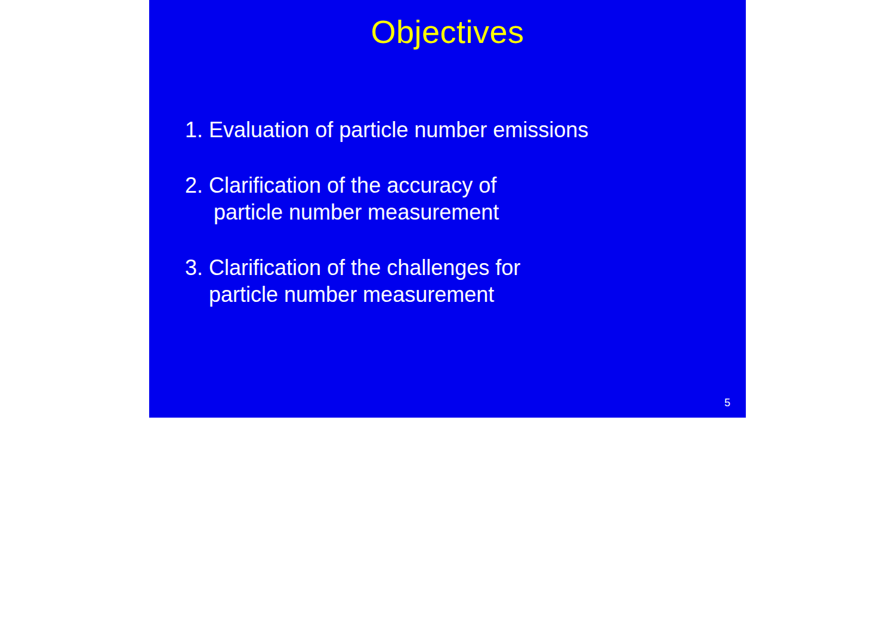Objectives
1. Evaluation of particle number emissions
2. Clarification of the accuracy of particle number measurement
3. Clarification of the challenges for particle number measurement
5